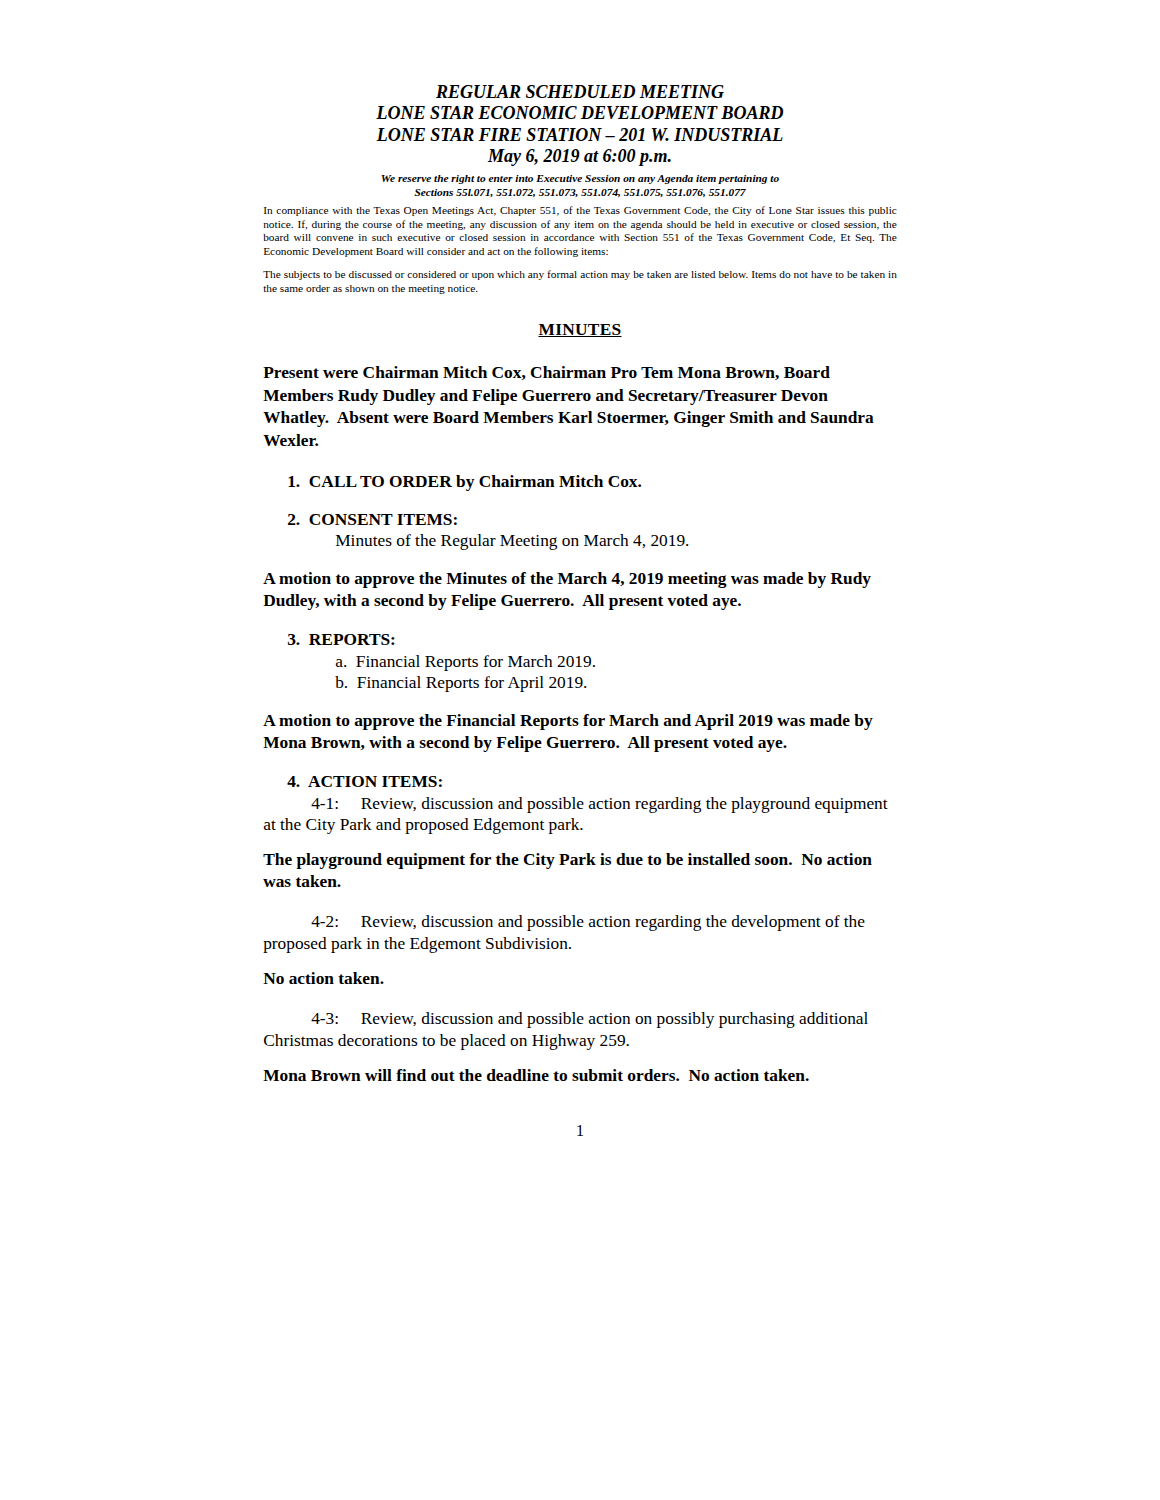REGULAR SCHEDULED MEETING LONE STAR ECONOMIC DEVELOPMENT BOARD LONE STAR FIRE STATION – 201 W. INDUSTRIAL May 6, 2019 at 6:00 p.m.
We reserve the right to enter into Executive Session on any Agenda item pertaining to
Sections 55l.071, 551.072, 551.073, 551.074, 551.075, 551.076, 551.077
In compliance with the Texas Open Meetings Act, Chapter 551, of the Texas Government Code, the City of Lone Star issues this public notice. If, during the course of the meeting, any discussion of any item on the agenda should be held in executive or closed session, the board will convene in such executive or closed session in accordance with Section 551 of the Texas Government Code, Et Seq. The Economic Development Board will consider and act on the following items:
The subjects to be discussed or considered or upon which any formal action may be taken are listed below. Items do not have to be taken in the same order as shown on the meeting notice.
MINUTES
Present were Chairman Mitch Cox, Chairman Pro Tem Mona Brown, Board Members Rudy Dudley and Felipe Guerrero and Secretary/Treasurer Devon Whatley. Absent were Board Members Karl Stoermer, Ginger Smith and Saundra Wexler.
1. CALL TO ORDER by Chairman Mitch Cox.
2. CONSENT ITEMS:
Minutes of the Regular Meeting on March 4, 2019.
A motion to approve the Minutes of the March 4, 2019 meeting was made by Rudy Dudley, with a second by Felipe Guerrero. All present voted aye.
3. REPORTS:
a. Financial Reports for March 2019.
b. Financial Reports for April 2019.
A motion to approve the Financial Reports for March and April 2019 was made by Mona Brown, with a second by Felipe Guerrero. All present voted aye.
4. ACTION ITEMS:
4-1: Review, discussion and possible action regarding the playground equipment at the City Park and proposed Edgemont park.
The playground equipment for the City Park is due to be installed soon. No action was taken.
4-2: Review, discussion and possible action regarding the development of the proposed park in the Edgemont Subdivision.
No action taken.
4-3: Review, discussion and possible action on possibly purchasing additional Christmas decorations to be placed on Highway 259.
Mona Brown will find out the deadline to submit orders. No action taken.
1